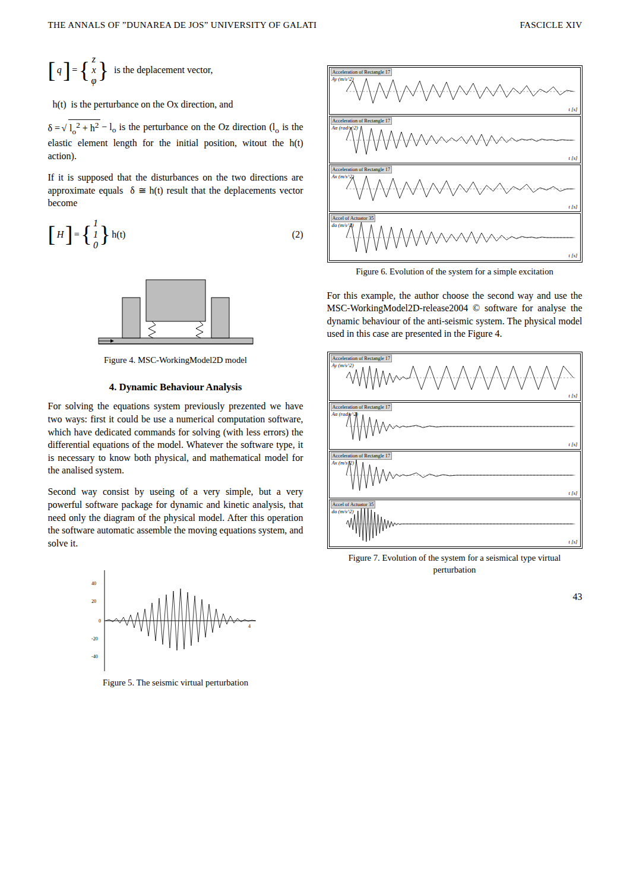THE ANNALS OF ”DUNAREA DE JOS” UNIVERSITY OF GALATI FASCICLE XIV
[q] = { zxφ } is the deplacement vector,
h(t) is the perturbance on the Ox direction, and
δ = √lo2 + h2 − lo is the perturbance on the Oz direction (lo is the elastic element length for the initial position, witout the h(t) action).
If it is supposed that the disturbances on the two directions are approximate equals δ ≅ h(t) result that the deplacements vector become
[H] = { 110 } h(t) (2)
Figure 4. MSC-WorkingModel2D model
4. Dynamic Behaviour Analysis
For solving the equations system previously prezented we have two ways: first it could be use a numerical computation software, which have dedicated commands for solving (with less errors) the differential equations of the model. Whatever the software type, it is necessary to know both physical, and mathematical model for the analised system.
Second way consist by useing of a very simple, but a very powerful software package for dynamic and kinetic analysis, that need only the diagram of the physical model. After this operation the software automatic assemble the moving equations system, and solve it.
40 20 0 -20 -40 4
Figure 5. The seismic virtual perturbation
Acceleration of Rectangle 17 Ay (m/s^2) t [s]
Acceleration of Rectangle 17 Aα (rad/s^2) t [s]
Acceleration of Rectangle 17 Ax (m/s^2) t [s]
Accel of Actuator 35 da (m/s^2) t [s]
Figure 6. Evolution of the system for a simple excitation
For this example, the author choose the second way and use the MSC-WorkingModel2D-release2004 © software for analyse the dynamic behaviour of the anti-seismic system. The physical model used in this case are presented in the Figure 4.
Acceleration of Rectangle 17 Ay (m/s^2) t [s]
Acceleration of Rectangle 17 Aα (rad/s^2) t [s]
Acceleration of Rectangle 17 Ax (m/s^2) t [s]
Accel of Actuator 35 da (m/s^2) t [s]
Figure 7. Evolution of the system for a seismical type virtual perturbation
43